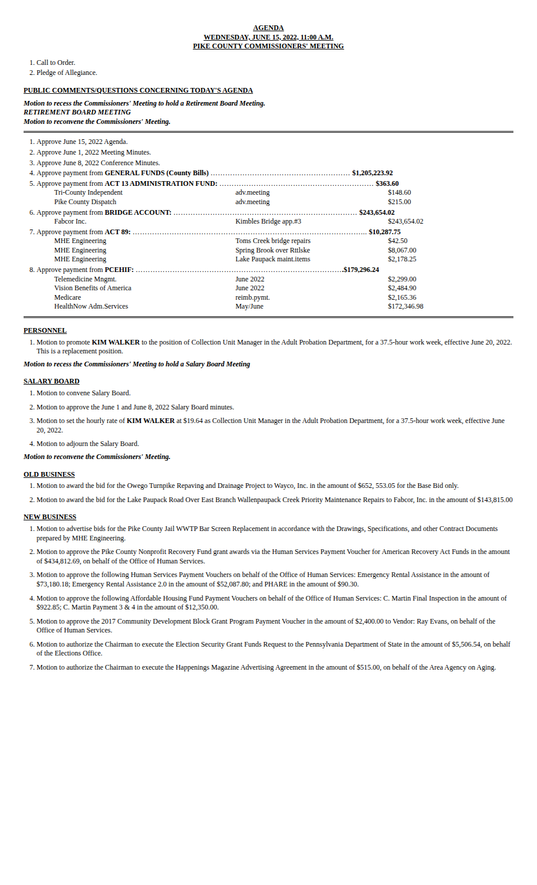AGENDA
WEDNESDAY, JUNE 15, 2022, 11:00 A.M.
PIKE COUNTY COMMISSIONERS' MEETING
Call to Order.
Pledge of Allegiance.
PUBLIC COMMENTS/QUESTIONS CONCERNING TODAY'S AGENDA
Motion to recess the Commissioners' Meeting to hold a Retirement Board Meeting.
RETIREMENT BOARD MEETING
Motion to reconvene the Commissioners' Meeting.
Approve June 15, 2022 Agenda.
Approve June 1, 2022 Meeting Minutes.
Approve June 8, 2022 Conference Minutes.
Approve payment from GENERAL FUNDS (County Bills) ………………………………………………… $1,205,223.92
Approve payment from ACT 13 ADMINISTRATION FUND: ……………………………………………………… $363.60
| Tri-County Independent | adv.meeting | $148.60 |
| Pike County Dispatch | adv.meeting | $215.00 |
Approve payment from BRIDGE ACCOUNT: ………………………………………………………………… $243,654.02
| Fabcor Inc. | Kimbles Bridge app.#3 | $243,654.02 |
Approve payment from ACT 89: …………………………………………………………………………………... $10,287.75
| MHE Engineering | Toms Creek bridge repairs | $42.50 |
| MHE Engineering | Spring Brook over Rttlske | $8,067.00 |
| MHE Engineering | Lake Paupack maint.items | $2,178.25 |
Approve payment from PCEHIF: ………………………………………………………………………….$179,296.24
| Telemedicine Mngmt. | June 2022 | $2,299.00 |
| Vision Benefits of America | June 2022 | $2,484.90 |
| Medicare | reimb.pymt. | $2,165.36 |
| HealthNow Adm.Services | May/June | $172,346.98 |
PERSONNEL
Motion to promote KIM WALKER to the position of Collection Unit Manager in the Adult Probation Department, for a 37.5-hour work week, effective June 20, 2022. This is a replacement position.
Motion to recess the Commissioners' Meeting to hold a Salary Board Meeting
SALARY BOARD
Motion to convene Salary Board.
Motion to approve the June 1 and June 8, 2022 Salary Board minutes.
Motion to set the hourly rate of KIM WALKER at $19.64 as Collection Unit Manager in the Adult Probation Department, for a 37.5-hour work week, effective June 20, 2022.
Motion to adjourn the Salary Board.
Motion to reconvene the Commissioners' Meeting.
OLD BUSINESS
Motion to award the bid for the Owego Turnpike Repaving and Drainage Project to Wayco, Inc. in the amount of $652, 553.05 for the Base Bid only.
Motion to award the bid for the Lake Paupack Road Over East Branch Wallenpaupack Creek Priority Maintenance Repairs to Fabcor, Inc. in the amount of $143,815.00
NEW BUSINESS
Motion to advertise bids for the Pike County Jail WWTP Bar Screen Replacement in accordance with the Drawings, Specifications, and other Contract Documents prepared by MHE Engineering.
Motion to approve the Pike County Nonprofit Recovery Fund grant awards via the Human Services Payment Voucher for American Recovery Act Funds in the amount of $434,812.69, on behalf of the Office of Human Services.
Motion to approve the following Human Services Payment Vouchers on behalf of the Office of Human Services: Emergency Rental Assistance in the amount of $73,180.18; Emergency Rental Assistance 2.0 in the amount of $52,087.80; and PHARE in the amount of $90.30.
Motion to approve the following Affordable Housing Fund Payment Vouchers on behalf of the Office of Human Services: C. Martin Final Inspection in the amount of $922.85; C. Martin Payment 3 & 4 in the amount of $12,350.00.
Motion to approve the 2017 Community Development Block Grant Program Payment Voucher in the amount of $2,400.00 to Vendor: Ray Evans, on behalf of the Office of Human Services.
Motion to authorize the Chairman to execute the Election Security Grant Funds Request to the Pennsylvania Department of State in the amount of $5,506.54, on behalf of the Elections Office.
Motion to authorize the Chairman to execute the Happenings Magazine Advertising Agreement in the amount of $515.00, on behalf of the Area Agency on Aging.